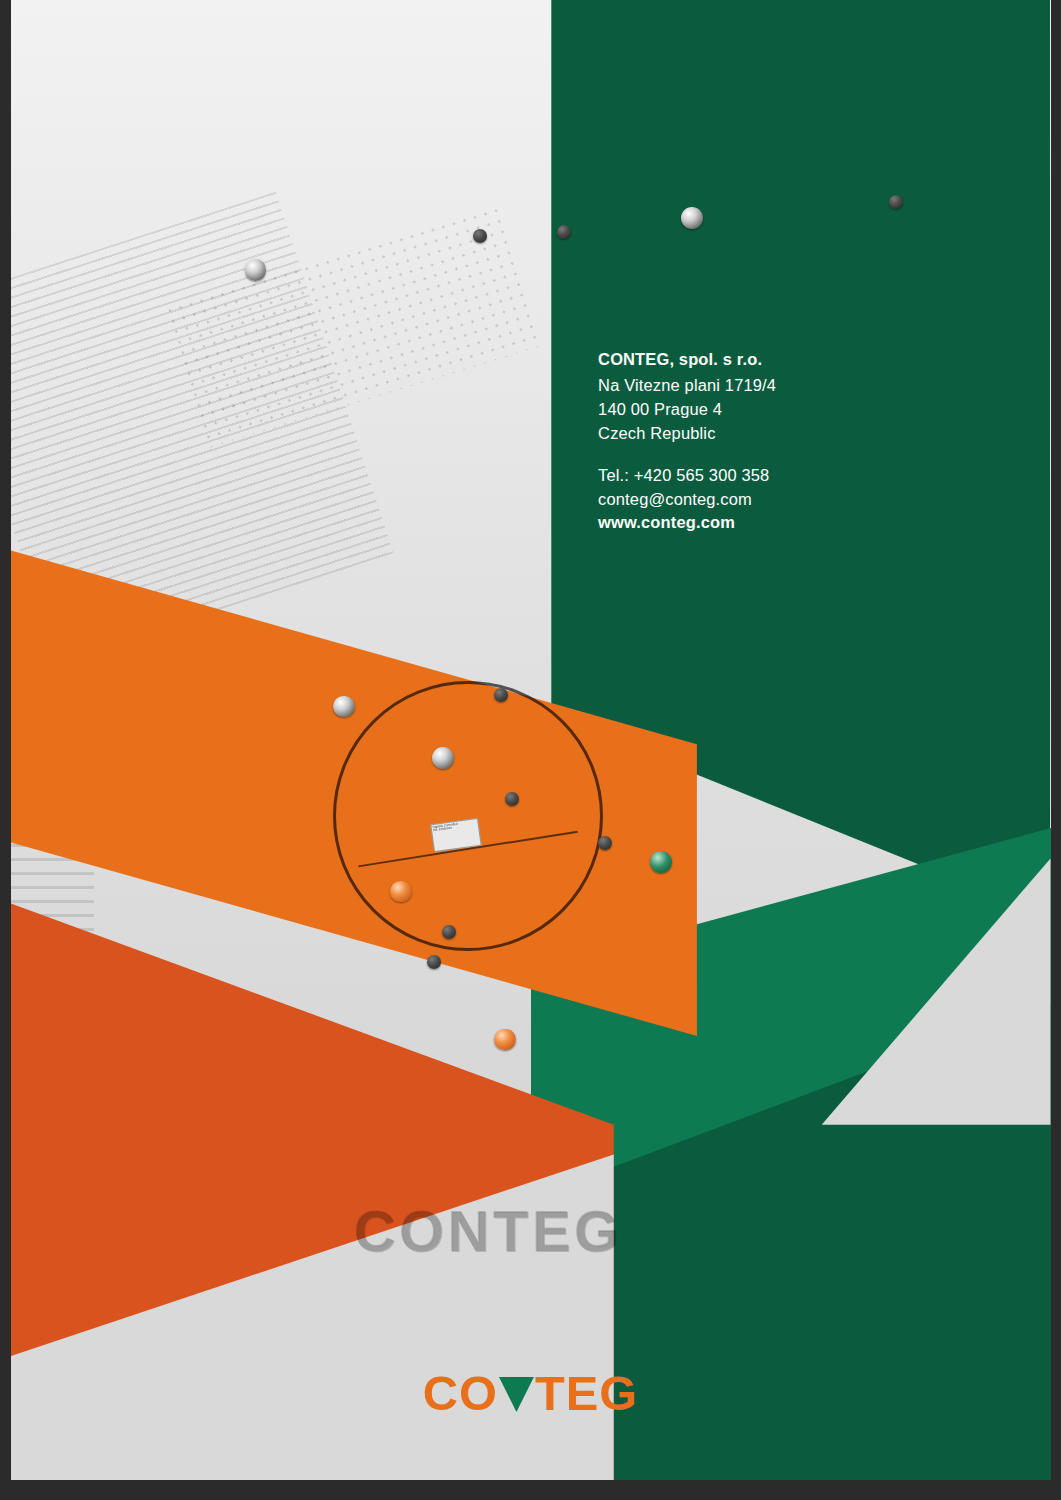Digitally Controlled
Ind. Enclosure
CONTEG
CONTEG, spol. s r.o. Na Vitezne plani 1719/4 140 00 Prague 4 Czech Republic Tel.: +420 565 300 358 conteg@conteg.com www.conteg.com
CO TEG